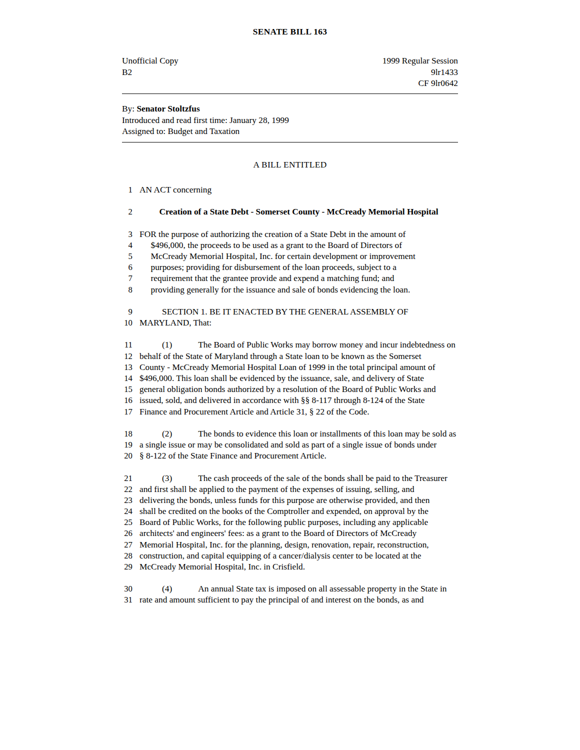SENATE BILL 163
Unofficial Copy
B2
1999 Regular Session 9lr1433 CF 9lr0642
By: Senator Stoltzfus
Introduced and read first time: January 28, 1999
Assigned to: Budget and Taxation
A BILL ENTITLED
1
AN ACT concerning
2
Creation of a State Debt - Somerset County - McCready Memorial Hospital
3
FOR the purpose of authorizing the creation of a State Debt in the amount of
4
$496,000, the proceeds to be used as a grant to the Board of Directors of
5
McCready Memorial Hospital, Inc. for certain development or improvement
6
purposes; providing for disbursement of the loan proceeds, subject to a
7
requirement that the grantee provide and expend a matching fund; and
8
providing generally for the issuance and sale of bonds evidencing the loan.
9
SECTION 1. BE IT ENACTED BY THE GENERAL ASSEMBLY OF
10
MARYLAND, That:
11
(1) The Board of Public Works may borrow money and incur indebtedness on
12
behalf of the State of Maryland through a State loan to be known as the Somerset
13
County - McCready Memorial Hospital Loan of 1999 in the total principal amount of
14
$496,000. This loan shall be evidenced by the issuance, sale, and delivery of State
15
general obligation bonds authorized by a resolution of the Board of Public Works and
16
issued, sold, and delivered in accordance with §§ 8-117 through 8-124 of the State
17
Finance and Procurement Article and Article 31, § 22 of the Code.
18
(2) The bonds to evidence this loan or installments of this loan may be sold as
19
a single issue or may be consolidated and sold as part of a single issue of bonds under
20
§ 8-122 of the State Finance and Procurement Article.
21
(3) The cash proceeds of the sale of the bonds shall be paid to the Treasurer
22
and first shall be applied to the payment of the expenses of issuing, selling, and
23
delivering the bonds, unless funds for this purpose are otherwise provided, and then
24
shall be credited on the books of the Comptroller and expended, on approval by the
25
Board of Public Works, for the following public purposes, including any applicable
26
architects' and engineers' fees: as a grant to the Board of Directors of McCready
27
Memorial Hospital, Inc. for the planning, design, renovation, repair, reconstruction,
28
construction, and capital equipping of a cancer/dialysis center to be located at the
29
McCready Memorial Hospital, Inc. in Crisfield.
30
(4) An annual State tax is imposed on all assessable property in the State in
31
rate and amount sufficient to pay the principal of and interest on the bonds, as and